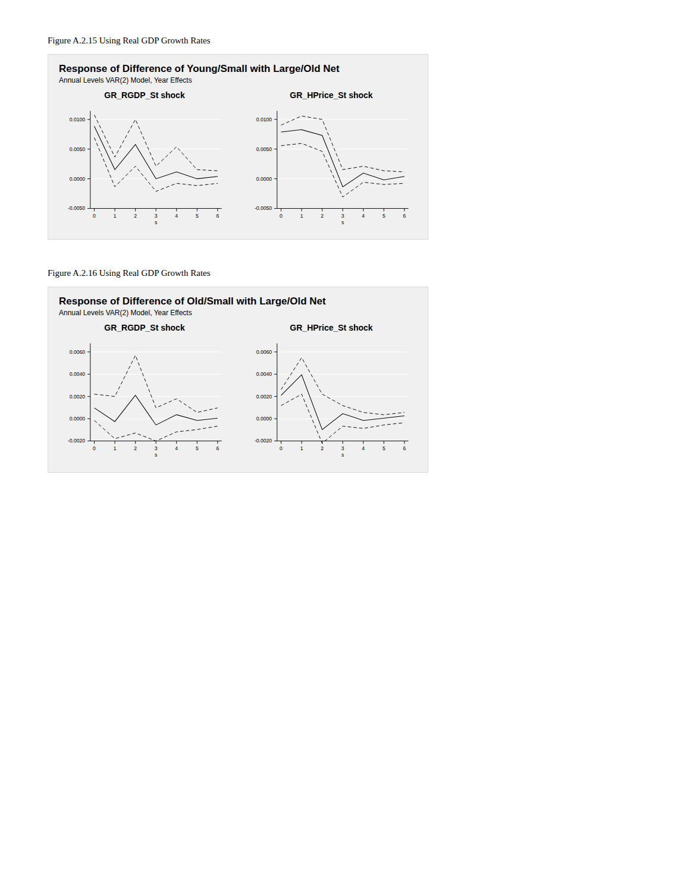Figure A.2.15 Using Real GDP Growth Rates
Response of Difference of Young/Small with Large/Old Net
Annual Levels VAR(2) Model, Year Effects
GR_RGDP_St shock
0.0100 0.0050 0.0000 -0.0050 0 1 2 3 4 5 6 s
GR_HPrice_St shock
0.0100 0.0050 0.0000 -0.0050 0 1 2 3 4 5 6 s
Figure A.2.16 Using Real GDP Growth Rates
Response of Difference of Old/Small with Large/Old Net
Annual Levels VAR(2) Model, Year Effects
GR_RGDP_St shock
0.0060 0.0040 0.0020 0.0000 -0.0020 0 1 2 3 4 5 6 s
GR_HPrice_St shock
0.0060 0.0040 0.0020 0.0000 -0.0020 0 1 2 3 4 5 6 s